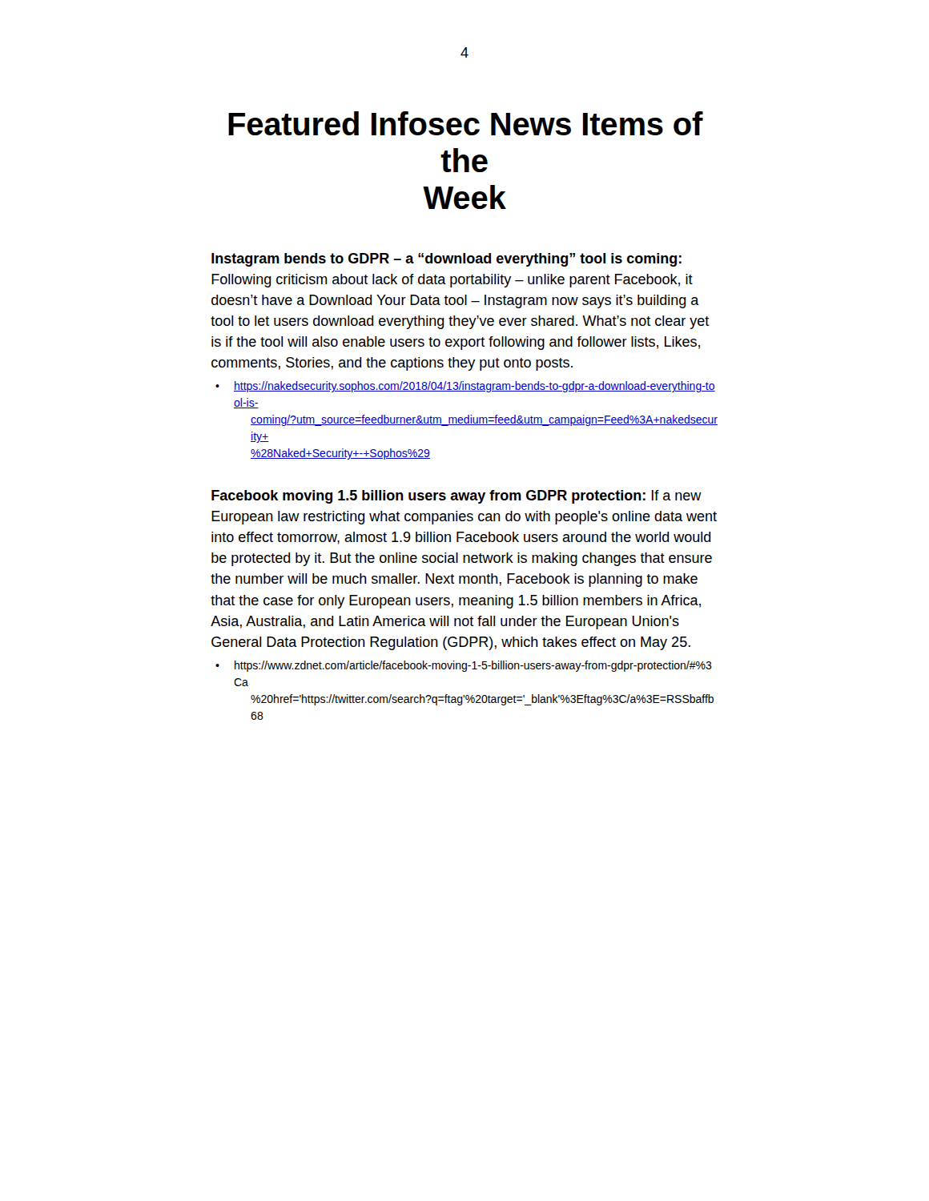4
Featured Infosec News Items of the
Week
Instagram bends to GDPR – a “download everything” tool is coming: Following criticism about lack of data portability – unlike parent Facebook, it doesn’t have a Download Your Data tool – Instagram now says it’s building a tool to let users download everything they’ve ever shared. What’s not clear yet is if the tool will also enable users to export following and follower lists, Likes, comments, Stories, and the captions they put onto posts.
https://nakedsecurity.sophos.com/2018/04/13/instagram-bends-to-gdpr-a-download-everything-tool-is-coming/?utm_source=feedburner&utm_medium=feed&utm_campaign=Feed%3A+nakedsecurity+%28Naked+Security+-+Sophos%29
Facebook moving 1.5 billion users away from GDPR protection: If a new European law restricting what companies can do with people's online data went into effect tomorrow, almost 1.9 billion Facebook users around the world would be protected by it. But the online social network is making changes that ensure the number will be much smaller. Next month, Facebook is planning to make that the case for only European users, meaning 1.5 billion members in Africa, Asia, Australia, and Latin America will not fall under the European Union's General Data Protection Regulation (GDPR), which takes effect on May 25.
https://www.zdnet.com/article/facebook-moving-1-5-billion-users-away-from-gdpr-protection/#%3Ca%20href='https://twitter.com/search?q=ftag'%20target='_blank'%3Eftag%3C/a%3E=RSSbaffb68